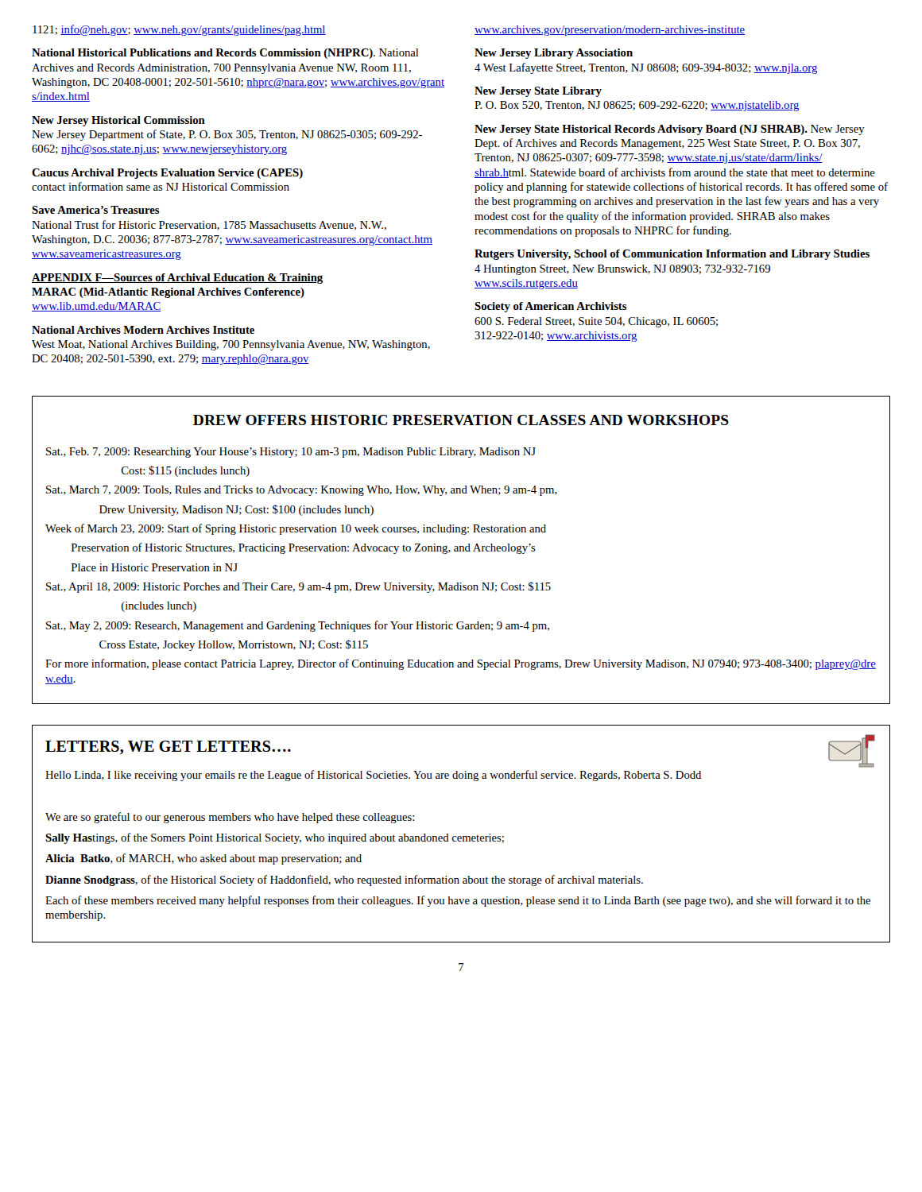1121; info@neh.gov; www.neh.gov/grants/guidelines/pag.html
National Historical Publications and Records Commission (NHPRC). National Archives and Records Administration, 700 Pennsylvania Avenue NW, Room 111, Washington, DC 20408-0001; 202-501-5610; nhprc@nara.gov; www.archives.gov/grants/index.html
New Jersey Historical Commission
New Jersey Department of State, P. O. Box 305, Trenton, NJ 08625-0305; 609-292-6062; njhc@sos.state.nj.us; www.newjerseyhistory.org
Caucus Archival Projects Evaluation Service (CAPES)
contact information same as NJ Historical Commission
Save America’s Treasures
National Trust for Historic Preservation, 1785 Massachusetts Avenue, N.W., Washington, D.C. 20036; 877-873-2787; www.saveamericastreasures.org/contact.htm
www.saveamericastreasures.org
APPENDIX F—Sources of Archival Education & Training
MARAC (Mid-Atlantic Regional Archives Conference)
www.lib.umd.edu/MARAC
National Archives Modern Archives Institute
West Moat, National Archives Building, 700 Pennsylvania Avenue, NW, Washington, DC 20408; 202-501-5390, ext. 279; mary.rephlo@nara.gov
www.archives.gov/preservation/modern-archives-institute
New Jersey Library Association
4 West Lafayette Street, Trenton, NJ 08608; 609-394-8032; www.njla.org
New Jersey State Library
P. O. Box 520, Trenton, NJ 08625; 609-292-6220; www.njstatelib.org
New Jersey State Historical Records Advisory Board (NJ SHRAB). New Jersey Dept. of Archives and Records Management, 225 West State Street, P. O. Box 307, Trenton, NJ 08625-0307; 609-777-3598; www.state.nj.us/state/darm/links/
shrab.html. Statewide board of archivists from around the state that meet to determine policy and planning for statewide collections of historical records. It has offered some of the best programming on archives and preservation in the last few years and has a very modest cost for the quality of the information provided. SHRAB also makes recommendations on proposals to NHPRC for funding.
Rutgers University, School of Communication Information and Library Studies
4 Huntington Street, New Brunswick, NJ 08903; 732-932-7169
www.scils.rutgers.edu
Society of American Archivists
600 S. Federal Street, Suite 504, Chicago, IL 60605;
312-922-0140; www.archivists.org
DREW OFFERS HISTORIC PRESERVATION CLASSES AND WORKSHOPS
Sat., Feb. 7, 2009: Researching Your House’s History; 10 am-3 pm, Madison Public Library, Madison NJ
Cost: $115 (includes lunch)
Sat., March 7, 2009: Tools, Rules and Tricks to Advocacy: Knowing Who, How, Why, and When; 9 am-4 pm,
Drew University, Madison NJ; Cost: $100 (includes lunch)
Week of March 23, 2009: Start of Spring Historic preservation 10 week courses, including: Restoration and
Preservation of Historic Structures, Practicing Preservation: Advocacy to Zoning, and Archeology’s
Place in Historic Preservation in NJ
Sat., April 18, 2009: Historic Porches and Their Care, 9 am-4 pm, Drew University, Madison NJ; Cost: $115
(includes lunch)
Sat., May 2, 2009: Research, Management and Gardening Techniques for Your Historic Garden; 9 am-4 pm,
Cross Estate, Jockey Hollow, Morristown, NJ; Cost: $115
For more information, please contact Patricia Laprey, Director of Continuing Education and Special Programs, Drew University Madison, NJ 07940; 973-408-3400; plaprey@drew.edu.
LETTERS, WE GET LETTERS….
Hello Linda, I like receiving your emails re the League of Historical Societies. You are doing a wonderful service. Regards, Roberta S. Dodd
We are so grateful to our generous members who have helped these colleagues:
Sally Hastings, of the Somers Point Historical Society, who inquired about abandoned cemeteries;
Alicia Batko, of MARCH, who asked about map preservation; and
Dianne Snodgrass, of the Historical Society of Haddonfield, who requested information about the storage of archival materials.
Each of these members received many helpful responses from their colleagues. If you have a question, please send it to Linda Barth (see page two), and she will forward it to the membership.
7